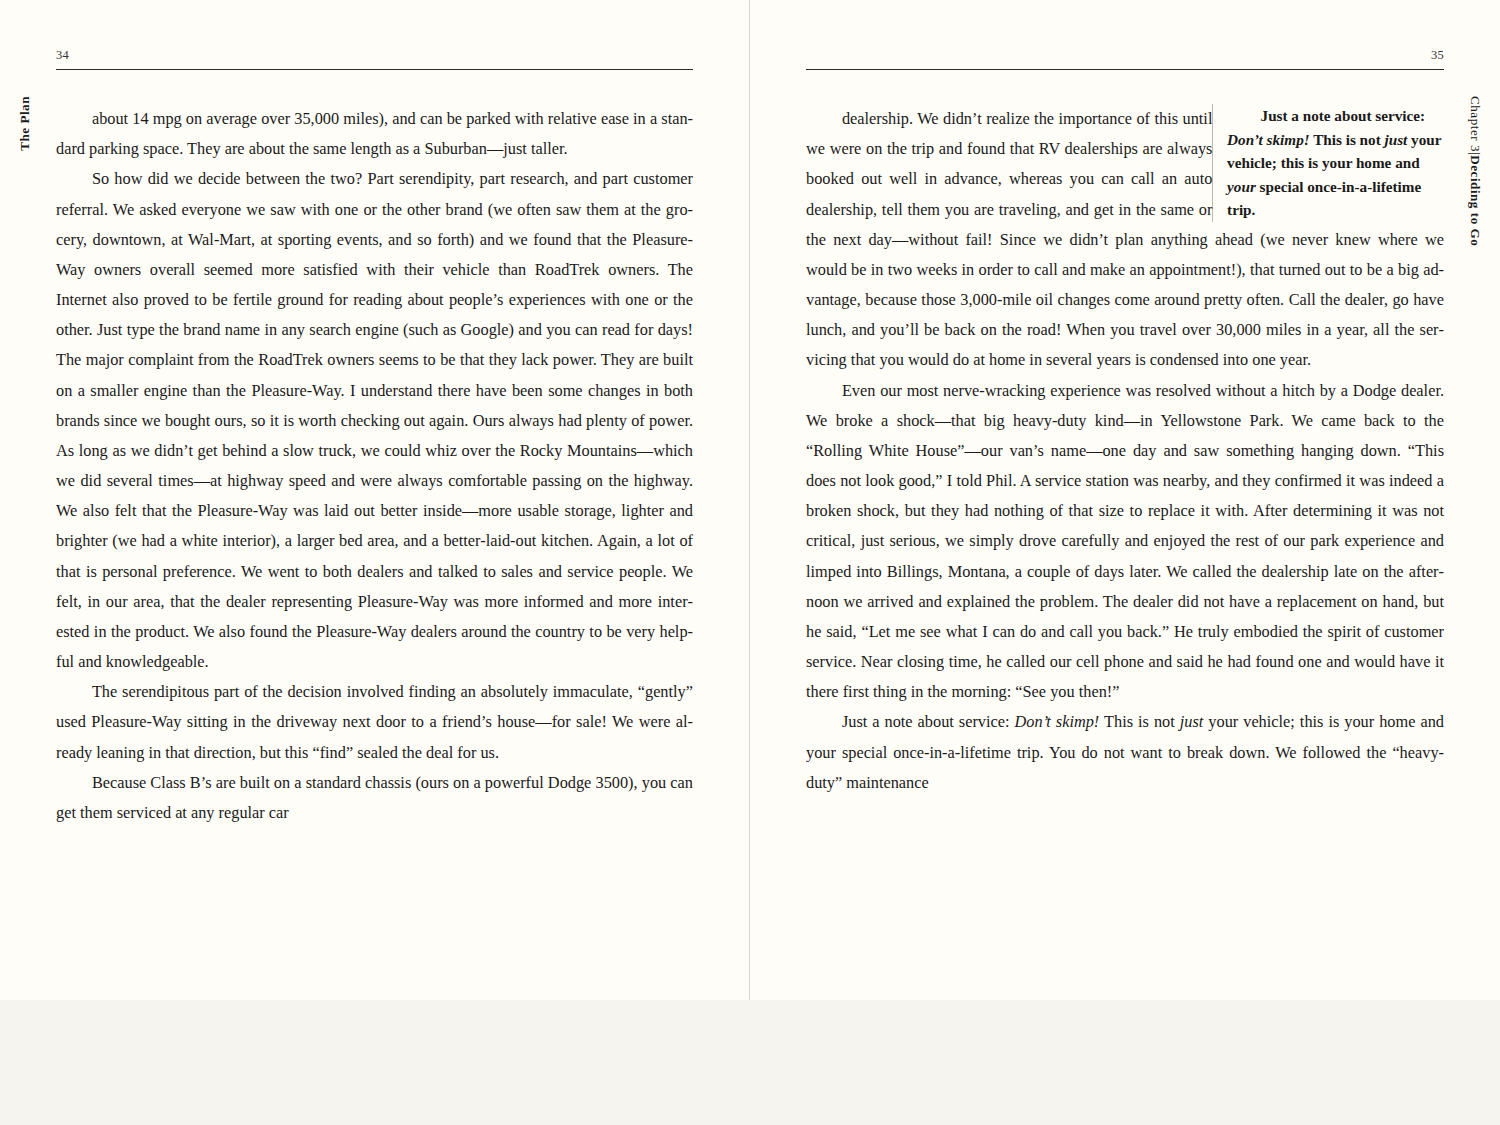The Plan
34
about 14 mpg on average over 35,000 miles), and can be parked with relative ease in a standard parking space. They are about the same length as a Suburban—just taller.
So how did we decide between the two? Part serendipity, part research, and part customer referral. We asked everyone we saw with one or the other brand (we often saw them at the grocery, downtown, at Wal-Mart, at sporting events, and so forth) and we found that the Pleasure-Way owners overall seemed more satisfied with their vehicle than RoadTrek owners. The Internet also proved to be fertile ground for reading about people’s experiences with one or the other. Just type the brand name in any search engine (such as Google) and you can read for days! The major complaint from the RoadTrek owners seems to be that they lack power. They are built on a smaller engine than the Pleasure-Way. I understand there have been some changes in both brands since we bought ours, so it is worth checking out again. Ours always had plenty of power. As long as we didn’t get behind a slow truck, we could whiz over the Rocky Mountains—which we did several times—at highway speed and were always comfortable passing on the highway. We also felt that the Pleasure-Way was laid out better inside—more usable storage, lighter and brighter (we had a white interior), a larger bed area, and a better-laid-out kitchen. Again, a lot of that is personal preference. We went to both dealers and talked to sales and service people. We felt, in our area, that the dealer representing Pleasure-Way was more informed and more interested in the product. We also found the Pleasure-Way dealers around the country to be very helpful and knowledgeable.
The serendipitous part of the decision involved finding an absolutely immaculate, “gently” used Pleasure-Way sitting in the driveway next door to a friend’s house—for sale! We were already leaning in that direction, but this “find” sealed the deal for us.
Because Class B’s are built on a standard chassis (ours on a powerful Dodge 3500), you can get them serviced at any regular car
Chapter 3|Deciding to Go
35
Just a note about service: Don’t skimp! This is not just your vehicle; this is your home and your special once-in-a-lifetime trip.
dealership. We didn’t realize the importance of this until we were on the trip and found that RV dealerships are always booked out well in advance, whereas you can call an auto dealership, tell them you are traveling, and get in the same or the next day—without fail! Since we didn’t plan anything ahead (we never knew where we would be in two weeks in order to call and make an appointment!), that turned out to be a big advantage, because those 3,000-mile oil changes come around pretty often. Call the dealer, go have lunch, and you’ll be back on the road! When you travel over 30,000 miles in a year, all the servicing that you would do at home in several years is condensed into one year.
Even our most nerve-wracking experience was resolved without a hitch by a Dodge dealer. We broke a shock—that big heavy-duty kind—in Yellowstone Park. We came back to the “Rolling White House”—our van’s name—one day and saw something hanging down. “This does not look good,” I told Phil. A service station was nearby, and they confirmed it was indeed a broken shock, but they had nothing of that size to replace it with. After determining it was not critical, just serious, we simply drove carefully and enjoyed the rest of our park experience and limped into Billings, Montana, a couple of days later. We called the dealership late on the afternoon we arrived and explained the problem. The dealer did not have a replacement on hand, but he said, “Let me see what I can do and call you back.” He truly embodied the spirit of customer service. Near closing time, he called our cell phone and said he had found one and would have it there first thing in the morning: “See you then!”
Just a note about service: Don’t skimp! This is not just your vehicle; this is your home and your special once-in-a-lifetime trip. You do not want to break down. We followed the “heavy-duty” maintenance